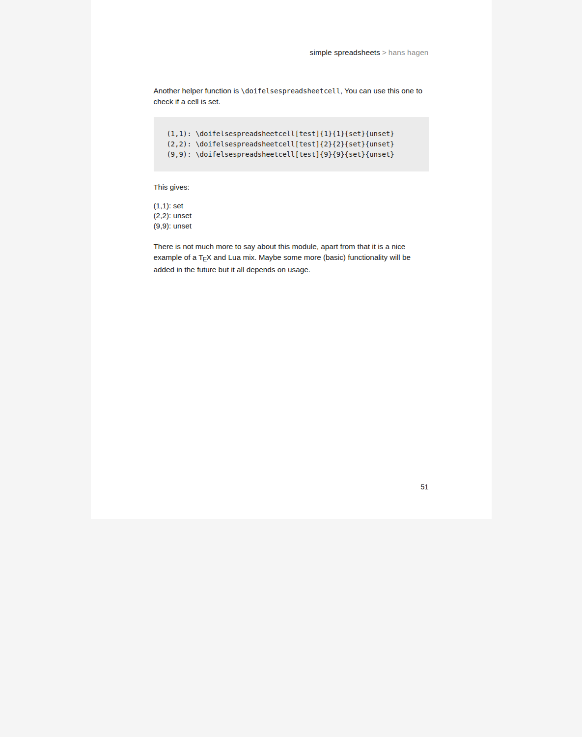simple spreadsheets>hans hagen
Another helper function is \doifelsespreadsheetcell, You can use this one to check if a cell is set.
(1,1): \doifelsespreadsheetcell[test]{1}{1}{set}{unset}
(2,2): \doifelsespreadsheetcell[test]{2}{2}{set}{unset}
(9,9): \doifelsespreadsheetcell[test]{9}{9}{set}{unset}
This gives:
(1,1): set
(2,2): unset
(9,9): unset
There is not much more to say about this module, apart from that it is a nice example of a TEX and Lua mix. Maybe some more (basic) functionality will be added in the future but it all depends on usage.
51